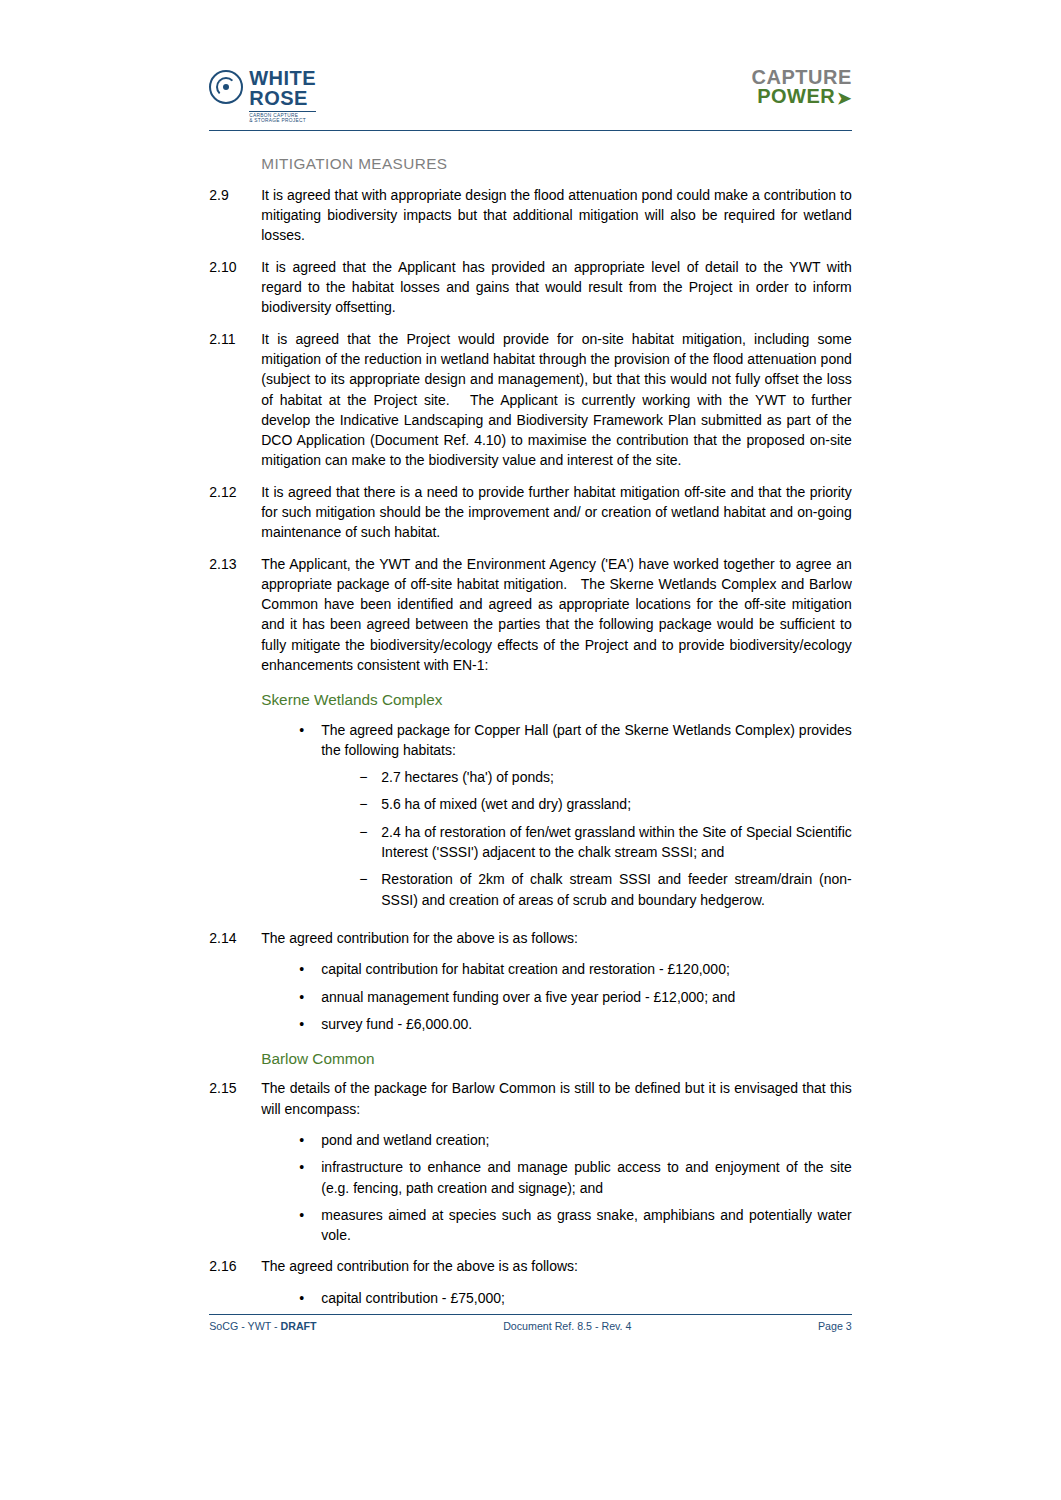WHITE ROSE Carbon Capture
& Storage Project
CAPTURE POWER➤
Mitigation Measures
2.9
It is agreed that with appropriate design the flood attenuation pond could make a contribution to mitigating biodiversity impacts but that additional mitigation will also be required for wetland losses.
2.10
It is agreed that the Applicant has provided an appropriate level of detail to the YWT with regard to the habitat losses and gains that would result from the Project in order to inform biodiversity offsetting.
2.11
It is agreed that the Project would provide for on-site habitat mitigation, including some mitigation of the reduction in wetland habitat through the provision of the flood attenuation pond (subject to its appropriate design and management), but that this would not fully offset the loss of habitat at the Project site. The Applicant is currently working with the YWT to further develop the Indicative Landscaping and Biodiversity Framework Plan submitted as part of the DCO Application (Document Ref. 4.10) to maximise the contribution that the proposed on-site mitigation can make to the biodiversity value and interest of the site.
2.12
It is agreed that there is a need to provide further habitat mitigation off-site and that the priority for such mitigation should be the improvement and/ or creation of wetland habitat and on-going maintenance of such habitat.
2.13
The Applicant, the YWT and the Environment Agency ('EA') have worked together to agree an appropriate package of off-site habitat mitigation. The Skerne Wetlands Complex and Barlow Common have been identified and agreed as appropriate locations for the off-site mitigation and it has been agreed between the parties that the following package would be sufficient to fully mitigate the biodiversity/ecology effects of the Project and to provide biodiversity/ecology enhancements consistent with EN-1:
Skerne Wetlands Complex
• The agreed package for Copper Hall (part of the Skerne Wetlands Complex) provides the following habitats:
−2.7 hectares ('ha') of ponds;
−5.6 ha of mixed (wet and dry) grassland;
−2.4 ha of restoration of fen/wet grassland within the Site of Special Scientific Interest ('SSSI') adjacent to the chalk stream SSSI; and
−Restoration of 2km of chalk stream SSSI and feeder stream/drain (non-SSSI) and creation of areas of scrub and boundary hedgerow.
2.14
The agreed contribution for the above is as follows:
•capital contribution for habitat creation and restoration - £120,000;
•annual management funding over a five year period - £12,000; and
•survey fund - £6,000.00.
Barlow Common
2.15
The details of the package for Barlow Common is still to be defined but it is envisaged that this will encompass:
•pond and wetland creation;
•infrastructure to enhance and manage public access to and enjoyment of the site (e.g. fencing, path creation and signage); and
•measures aimed at species such as grass snake, amphibians and potentially water vole.
2.16
The agreed contribution for the above is as follows:
•capital contribution - £75,000;
SoCG - YWT - DRAFT
Document Ref. 8.5 - Rev. 4
Page 3